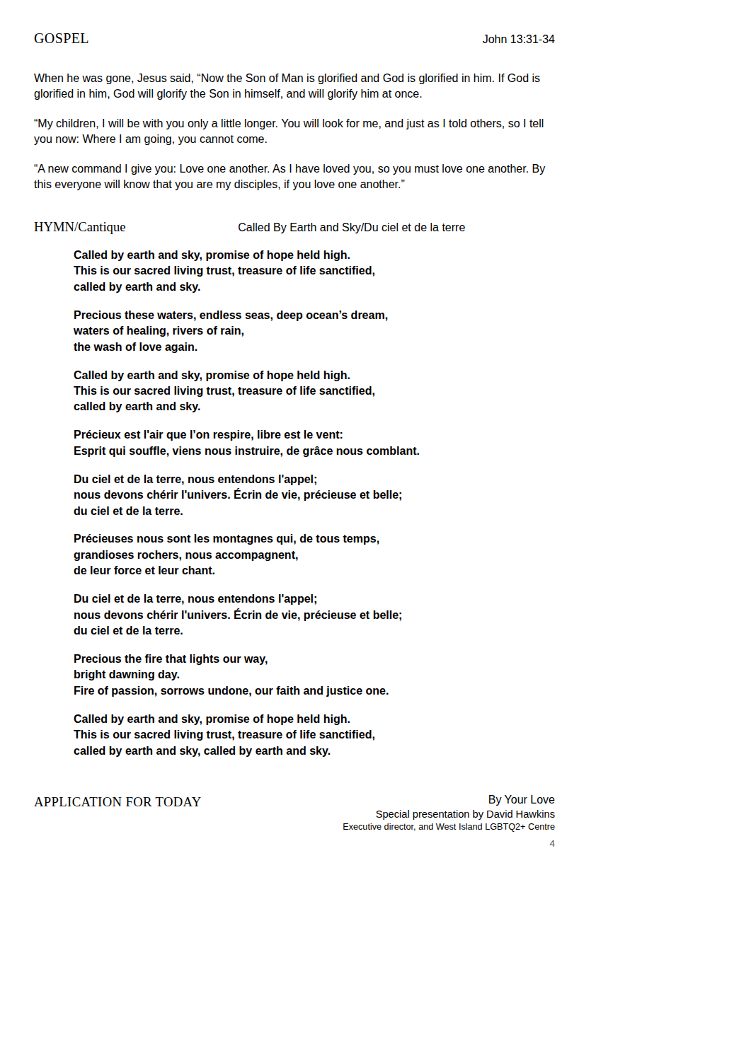GOSPEL
John 13:31-34
When he was gone, Jesus said, “Now the Son of Man is glorified and God is glorified in him. If God is glorified in him, God will glorify the Son in himself, and will glorify him at once.
“My children, I will be with you only a little longer. You will look for me, and just as I told others, so I tell you now: Where I am going, you cannot come.
“A new command I give you: Love one another. As I have loved you, so you must love one another. By this everyone will know that you are my disciples, if you love one another.”
HYMN/Cantique
Called By Earth and Sky/Du ciel et de la terre
Called by earth and sky, promise of hope held high.
This is our sacred living trust, treasure of life sanctified,
called by earth and sky.
Precious these waters, endless seas, deep ocean’s dream,
waters of healing, rivers of rain,
the wash of love again.
Called by earth and sky, promise of hope held high.
This is our sacred living trust, treasure of life sanctified,
called by earth and sky.
Précieux est l'air que l’on respire, libre est le vent:
Esprit qui souffle, viens nous instruire, de grâce nous comblant.
Du ciel et de la terre, nous entendons l'appel;
nous devons chérir l'univers. Écrin de vie, précieuse et belle;
du ciel et de la terre.
Précieuses nous sont les montagnes qui, de tous temps,
grandioses rochers, nous accompagnent,
de leur force et leur chant.
Du ciel et de la terre, nous entendons l'appel;
nous devons chérir l'univers. Écrin de vie, précieuse et belle;
du ciel et de la terre.
Precious the fire that lights our way,
bright dawning day.
Fire of passion, sorrows undone, our faith and justice one.
Called by earth and sky, promise of hope held high.
This is our sacred living trust, treasure of life sanctified,
called by earth and sky, called by earth and sky.
APPLICATION FOR TODAY
By Your Love
Special presentation by David Hawkins
Executive director, and West Island LGBTQ2+ Centre
4